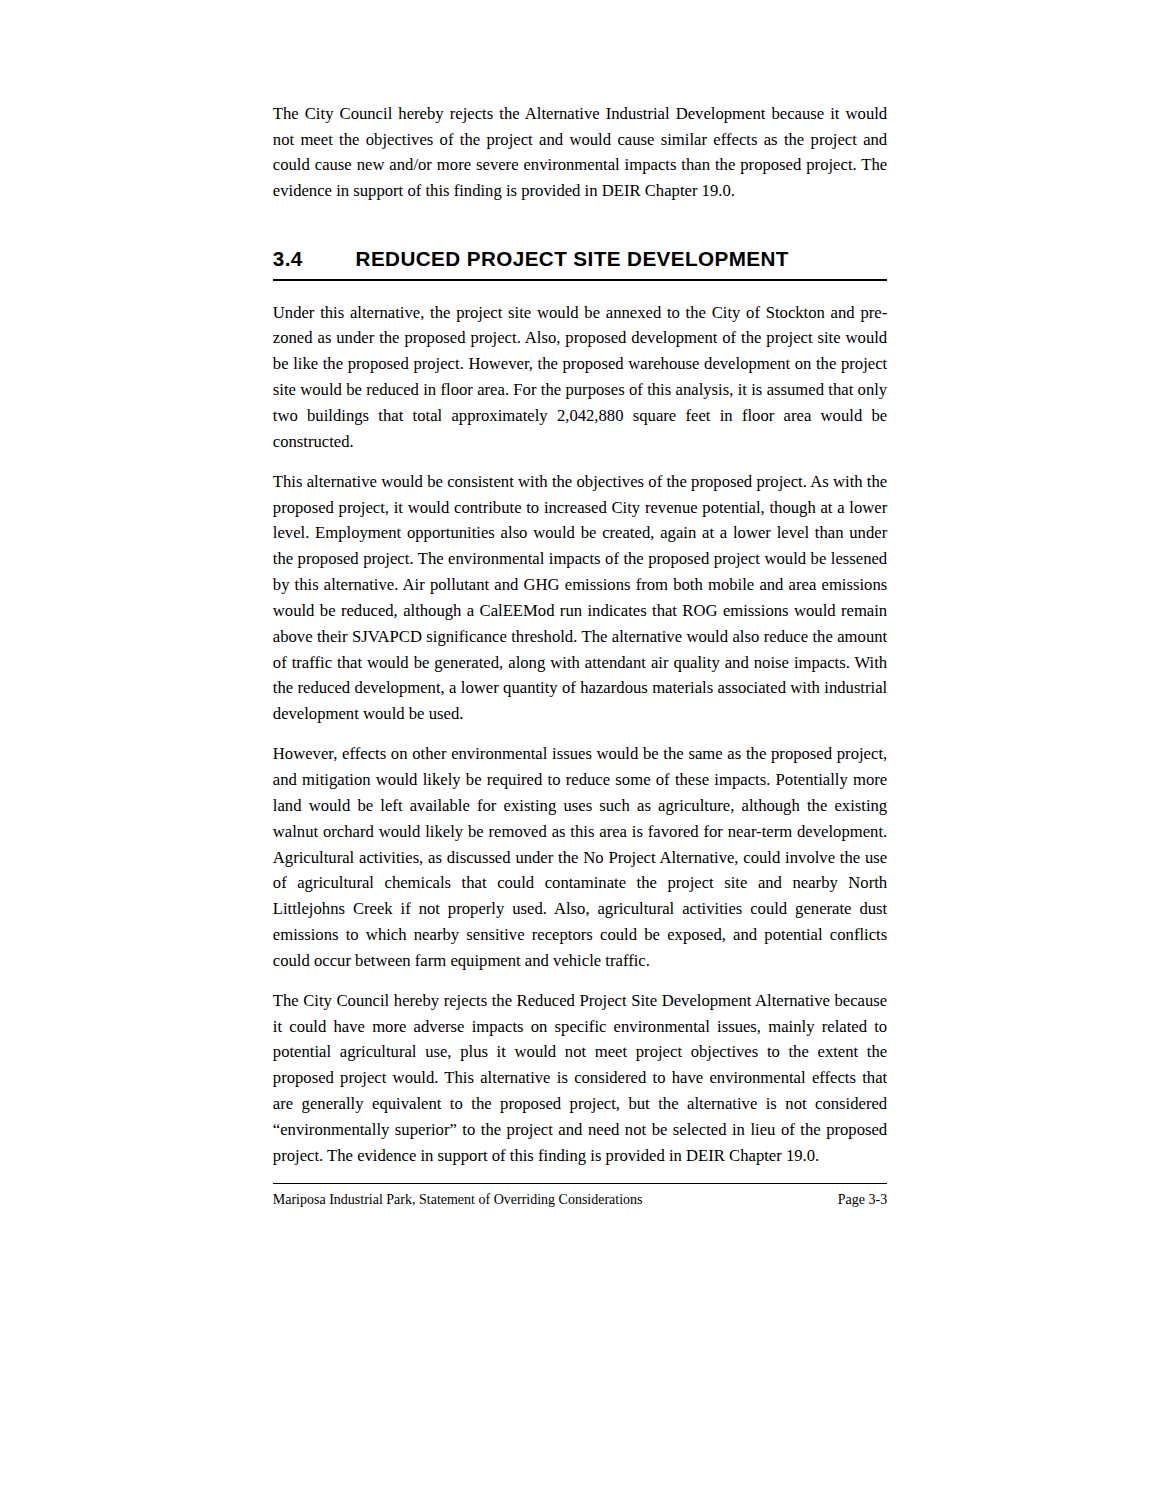The City Council hereby rejects the Alternative Industrial Development because it would not meet the objectives of the project and would cause similar effects as the project and could cause new and/or more severe environmental impacts than the proposed project. The evidence in support of this finding is provided in DEIR Chapter 19.0.
3.4 REDUCED PROJECT SITE DEVELOPMENT
Under this alternative, the project site would be annexed to the City of Stockton and pre-zoned as under the proposed project. Also, proposed development of the project site would be like the proposed project. However, the proposed warehouse development on the project site would be reduced in floor area. For the purposes of this analysis, it is assumed that only two buildings that total approximately 2,042,880 square feet in floor area would be constructed.
This alternative would be consistent with the objectives of the proposed project. As with the proposed project, it would contribute to increased City revenue potential, though at a lower level. Employment opportunities also would be created, again at a lower level than under the proposed project. The environmental impacts of the proposed project would be lessened by this alternative. Air pollutant and GHG emissions from both mobile and area emissions would be reduced, although a CalEEMod run indicates that ROG emissions would remain above their SJVAPCD significance threshold. The alternative would also reduce the amount of traffic that would be generated, along with attendant air quality and noise impacts. With the reduced development, a lower quantity of hazardous materials associated with industrial development would be used.
However, effects on other environmental issues would be the same as the proposed project, and mitigation would likely be required to reduce some of these impacts. Potentially more land would be left available for existing uses such as agriculture, although the existing walnut orchard would likely be removed as this area is favored for near-term development. Agricultural activities, as discussed under the No Project Alternative, could involve the use of agricultural chemicals that could contaminate the project site and nearby North Littlejohns Creek if not properly used. Also, agricultural activities could generate dust emissions to which nearby sensitive receptors could be exposed, and potential conflicts could occur between farm equipment and vehicle traffic.
The City Council hereby rejects the Reduced Project Site Development Alternative because it could have more adverse impacts on specific environmental issues, mainly related to potential agricultural use, plus it would not meet project objectives to the extent the proposed project would. This alternative is considered to have environmental effects that are generally equivalent to the proposed project, but the alternative is not considered “environmentally superior” to the project and need not be selected in lieu of the proposed project. The evidence in support of this finding is provided in DEIR Chapter 19.0.
Mariposa Industrial Park, Statement of Overriding Considerations
Page 3-3